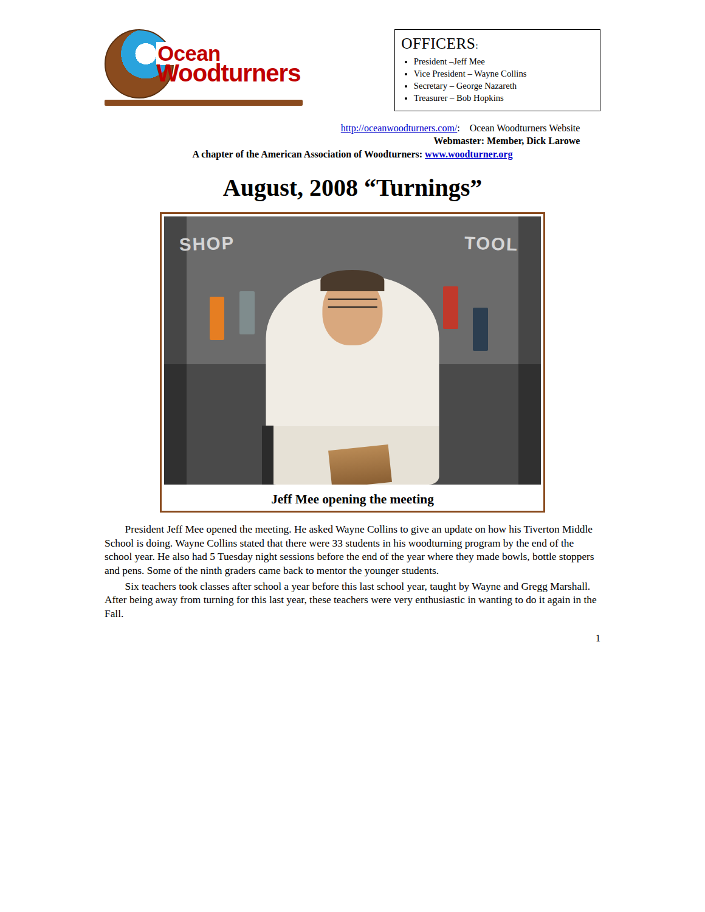Ocean Woodturners
OFFICERS:
President –Jeff Mee
Vice President – Wayne Collins
Secretary – George Nazareth
Treasurer – Bob Hopkins
http://oceanwoodturners.com/: Ocean Woodturners Website
Webmaster: Member, Dick Larowe
A chapter of the American Association of Woodturners: www.woodturner.org
August, 2008 “Turnings”
SHOP
TOOL
Jeff Mee opening the meeting
President Jeff Mee opened the meeting. He asked Wayne Collins to give an update on how his Tiverton Middle School is doing. Wayne Collins stated that there were 33 students in his woodturning program by the end of the school year. He also had 5 Tuesday night sessions before the end of the year where they made bowls, bottle stoppers and pens. Some of the ninth graders came back to mentor the younger students.
Six teachers took classes after school a year before this last school year, taught by Wayne and Gregg Marshall. After being away from turning for this last year, these teachers were very enthusiastic in wanting to do it again in the Fall.
1